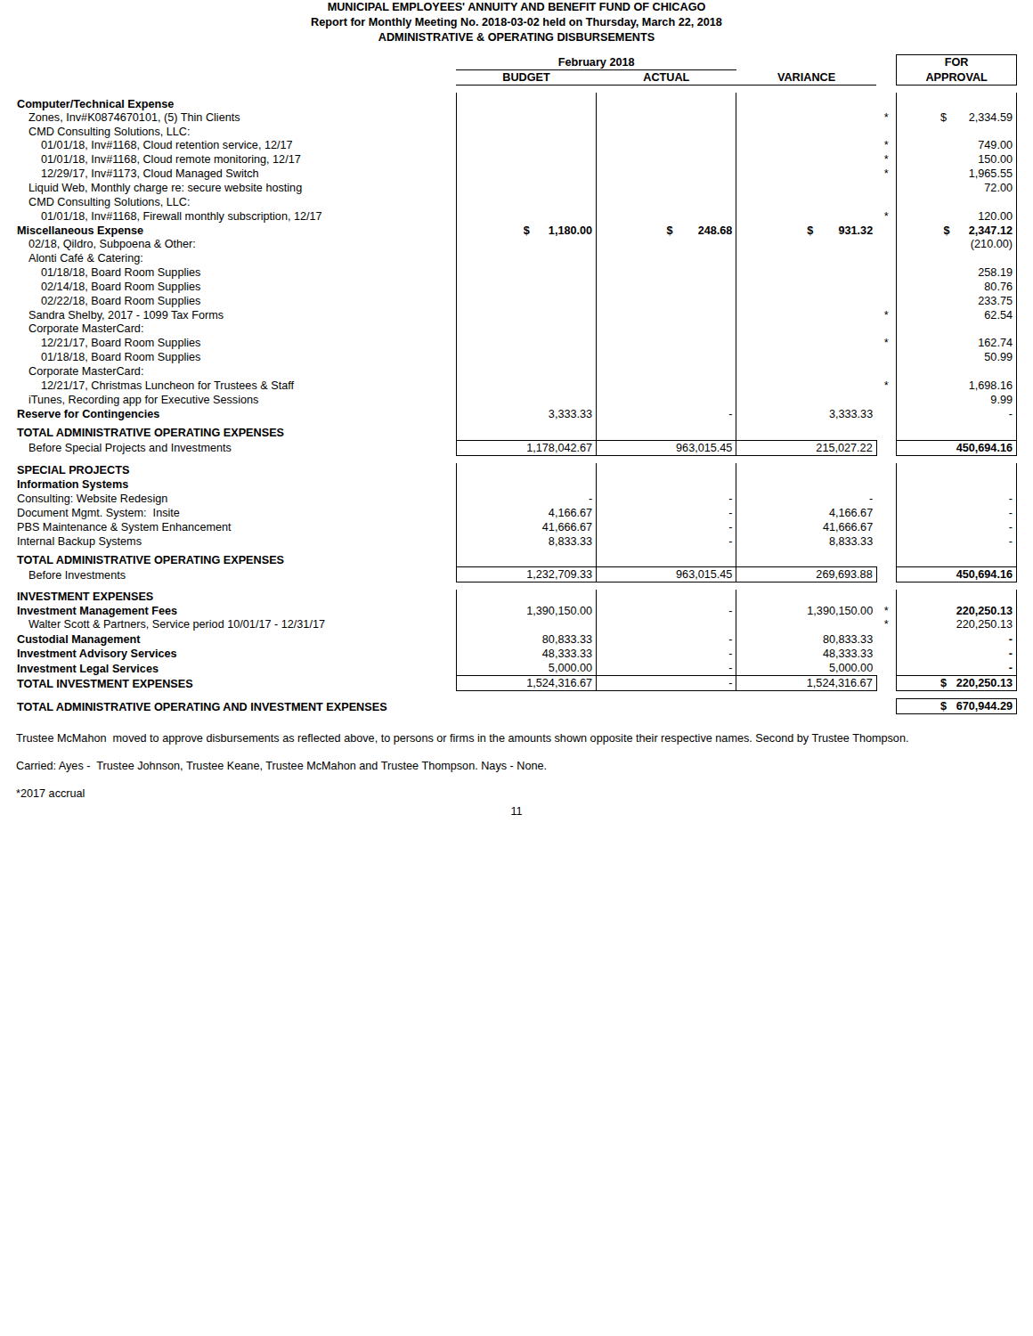MUNICIPAL EMPLOYEES' ANNUITY AND BENEFIT FUND OF CHICAGO
Report for Monthly Meeting No. 2018-03-02 held on Thursday, March 22, 2018
ADMINISTRATIVE & OPERATING DISBURSEMENTS
| | February 2018 | | | FOR |
| | BUDGET | ACTUAL | VARIANCE | | APPROVAL |
| Computer/Technical Expense | | | | | |
| Zones, Inv#K0874670101, (5) Thin Clients | | | | * | $ 2,334.59 |
| CMD Consulting Solutions, LLC: | | | | | |
| 01/01/18, Inv#1168, Cloud retention service, 12/17 | | | | * | 749.00 |
| 01/01/18, Inv#1168, Cloud remote monitoring, 12/17 | | | | * | 150.00 |
| 12/29/17, Inv#1173, Cloud Managed Switch | | | | * | 1,965.55 |
| Liquid Web, Monthly charge re: secure website hosting | | | | | 72.00 |
| CMD Consulting Solutions, LLC: | | | | | |
| 01/01/18, Inv#1168, Firewall monthly subscription, 12/17 | | | | * | 120.00 |
| Miscellaneous Expense | $ 1,180.00 | $ 248.68 | $ 931.32 | | $ 2,347.12 |
| 02/18, Qildro, Subpoena & Other: | | | | | (210.00) |
| Alonti Café & Catering: | | | | | |
| 01/18/18, Board Room Supplies | | | | | 258.19 |
| 02/14/18, Board Room Supplies | | | | | 80.76 |
| 02/22/18, Board Room Supplies | | | | | 233.75 |
| Sandra Shelby, 2017 - 1099 Tax Forms | | | | * | 62.54 |
| Corporate MasterCard: | | | | | |
| 12/21/17, Board Room Supplies | | | | * | 162.74 |
| 01/18/18, Board Room Supplies | | | | | 50.99 |
| Corporate MasterCard: | | | | | |
| 12/21/17, Christmas Luncheon for Trustees & Staff | | | | * | 1,698.16 |
| iTunes, Recording app for Executive Sessions | | | | | 9.99 |
| Reserve for Contingencies | 3,333.33 | - | 3,333.33 | | - |
| TOTAL ADMINISTRATIVE OPERATING EXPENSES | | | | | |
| Before Special Projects and Investments | 1,178,042.67 | 963,015.45 | 215,027.22 | | 450,694.16 |
| SPECIAL PROJECTS | | | | | |
| Information Systems | | | | | |
| Consulting: Website Redesign | - | - | - | | - |
| Document Mgmt. System: Insite | 4,166.67 | - | 4,166.67 | | - |
| PBS Maintenance & System Enhancement | 41,666.67 | - | 41,666.67 | | - |
| Internal Backup Systems | 8,833.33 | - | 8,833.33 | | - |
| TOTAL ADMINISTRATIVE OPERATING EXPENSES | | | | | |
| Before Investments | 1,232,709.33 | 963,015.45 | 269,693.88 | | 450,694.16 |
| INVESTMENT EXPENSES | | | | | |
| Investment Management Fees | 1,390,150.00 | - | 1,390,150.00 | * | 220,250.13 |
| Walter Scott & Partners, Service period 10/01/17 - 12/31/17 | | | | * | 220,250.13 |
| Custodial Management | 80,833.33 | - | 80,833.33 | | - |
| Investment Advisory Services | 48,333.33 | - | 48,333.33 | | - |
| Investment Legal Services | 5,000.00 | - | 5,000.00 | | - |
| TOTAL INVESTMENT EXPENSES | 1,524,316.67 | - | 1,524,316.67 | | $ 220,250.13 |
| TOTAL ADMINISTRATIVE OPERATING AND INVESTMENT EXPENSES | | $ 670,944.29 |
Trustee McMahon moved to approve disbursements as reflected above, to persons or firms in the amounts shown opposite their respective names. Second by Trustee Thompson.
Carried: Ayes - Trustee Johnson, Trustee Keane, Trustee McMahon and Trustee Thompson. Nays - None.
*2017 accrual
11